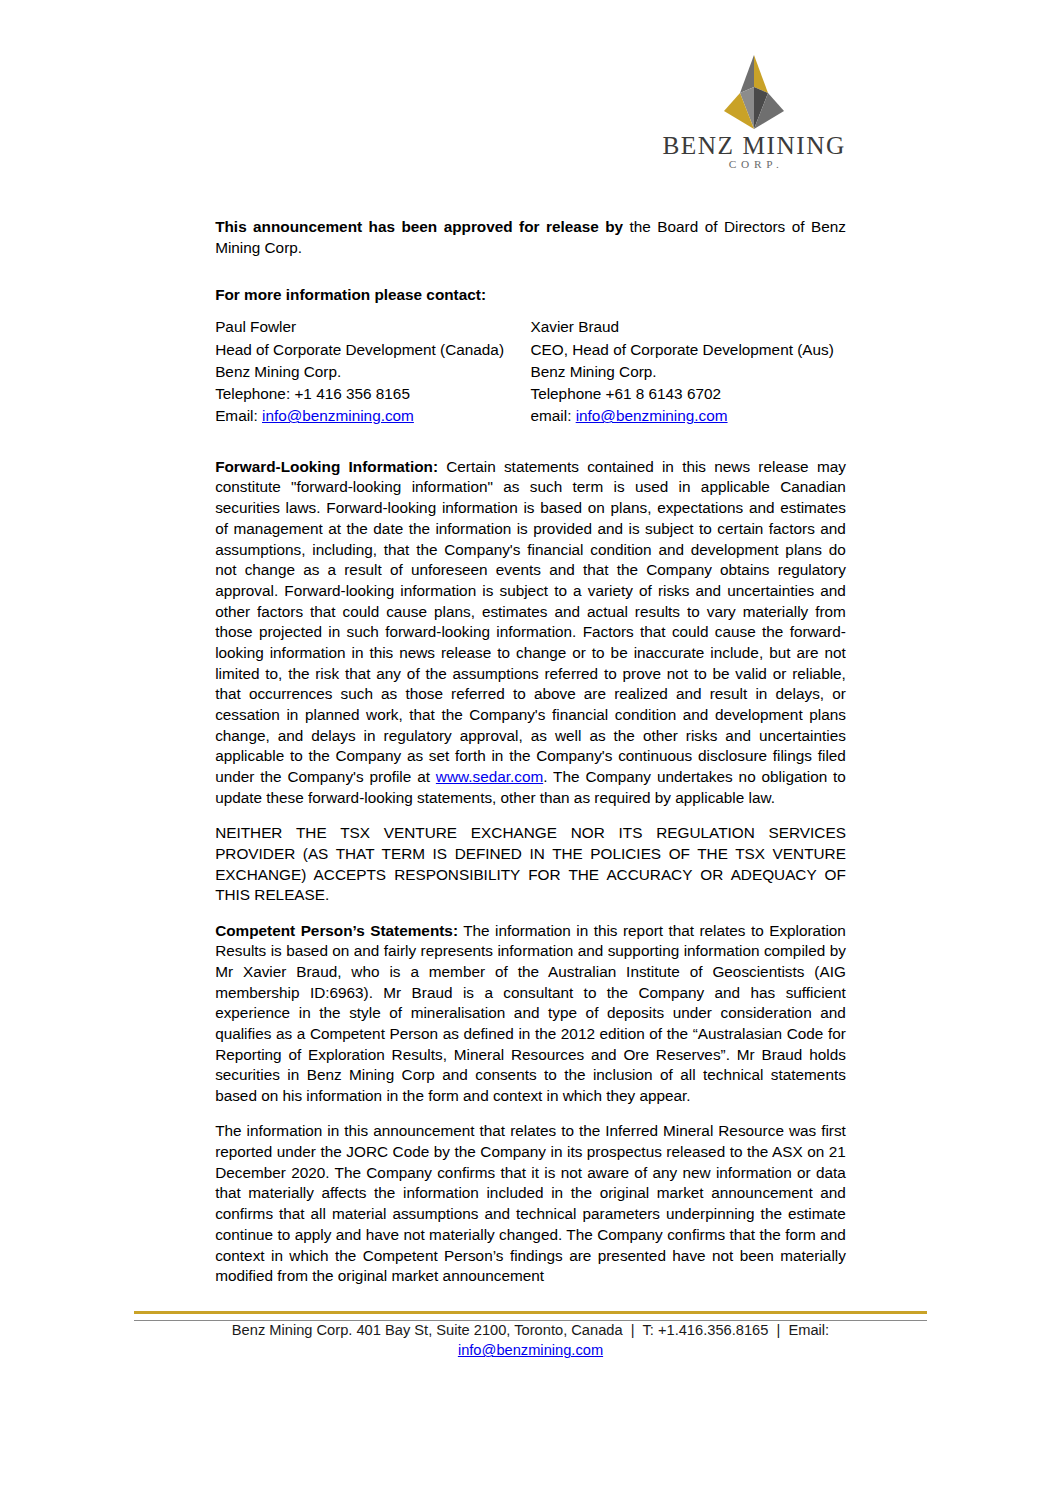BENZ MINING
CORP.
This announcement has been approved for release by the Board of Directors of Benz Mining Corp.
For more information please contact:
| Paul Fowler Head of Corporate Development (Canada) Benz Mining Corp. Telephone: +1 416 356 8165 Email: info@benzmining.com | Xavier Braud CEO, Head of Corporate Development (Aus) Benz Mining Corp. Telephone +61 8 6143 6702 email: info@benzmining.com |
Forward-Looking Information: Certain statements contained in this news release may constitute "forward-looking information" as such term is used in applicable Canadian securities laws. Forward-looking information is based on plans, expectations and estimates of management at the date the information is provided and is subject to certain factors and assumptions, including, that the Company's financial condition and development plans do not change as a result of unforeseen events and that the Company obtains regulatory approval. Forward-looking information is subject to a variety of risks and uncertainties and other factors that could cause plans, estimates and actual results to vary materially from those projected in such forward-looking information. Factors that could cause the forward-looking information in this news release to change or to be inaccurate include, but are not limited to, the risk that any of the assumptions referred to prove not to be valid or reliable, that occurrences such as those referred to above are realized and result in delays, or cessation in planned work, that the Company's financial condition and development plans change, and delays in regulatory approval, as well as the other risks and uncertainties applicable to the Company as set forth in the Company's continuous disclosure filings filed under the Company's profile at www.sedar.com. The Company undertakes no obligation to update these forward-looking statements, other than as required by applicable law.
NEITHER THE TSX VENTURE EXCHANGE NOR ITS REGULATION SERVICES PROVIDER (AS THAT TERM IS DEFINED IN THE POLICIES OF THE TSX VENTURE EXCHANGE) ACCEPTS RESPONSIBILITY FOR THE ACCURACY OR ADEQUACY OF THIS RELEASE.
Competent Person’s Statements: The information in this report that relates to Exploration Results is based on and fairly represents information and supporting information compiled by Mr Xavier Braud, who is a member of the Australian Institute of Geoscientists (AIG membership ID:6963). Mr Braud is a consultant to the Company and has sufficient experience in the style of mineralisation and type of deposits under consideration and qualifies as a Competent Person as defined in the 2012 edition of the “Australasian Code for Reporting of Exploration Results, Mineral Resources and Ore Reserves”. Mr Braud holds securities in Benz Mining Corp and consents to the inclusion of all technical statements based on his information in the form and context in which they appear.
The information in this announcement that relates to the Inferred Mineral Resource was first reported under the JORC Code by the Company in its prospectus released to the ASX on 21 December 2020. The Company confirms that it is not aware of any new information or data that materially affects the information included in the original market announcement and confirms that all material assumptions and technical parameters underpinning the estimate continue to apply and have not materially changed. The Company confirms that the form and context in which the Competent Person’s findings are presented have not been materially modified from the original market announcement
Benz Mining Corp. 401 Bay St, Suite 2100, Toronto, Canada | T: +1.416.356.8165 | Email: info@benzmining.com